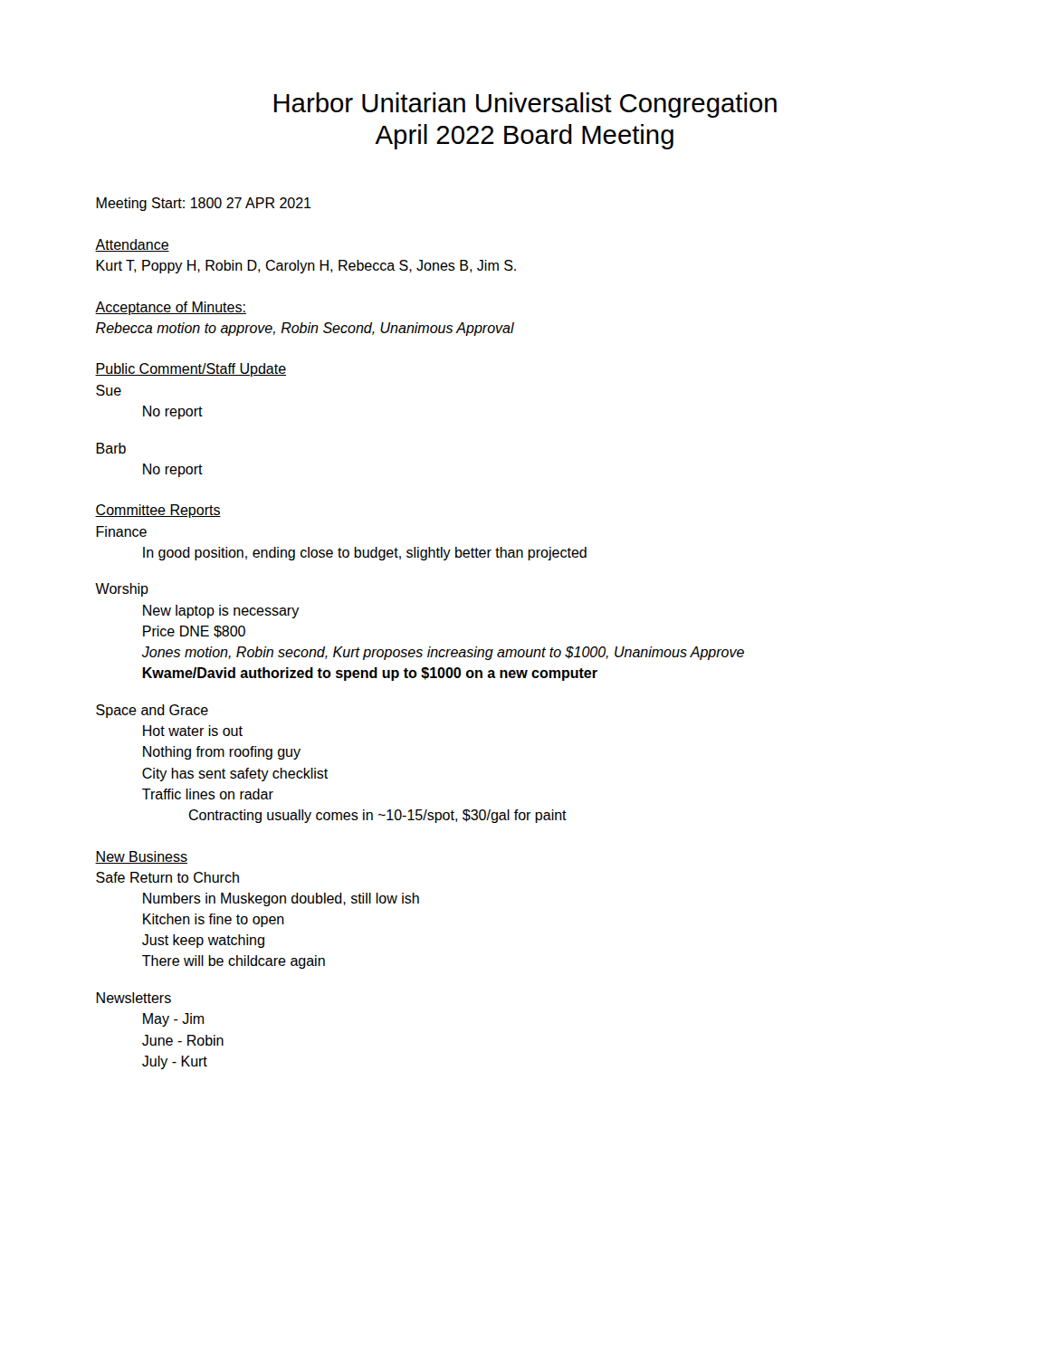Harbor Unitarian Universalist Congregation
April 2022 Board Meeting
Meeting Start: 1800 27 APR 2021
Attendance
Kurt T, Poppy H, Robin D, Carolyn H, Rebecca S, Jones B, Jim S.
Acceptance of Minutes:
Rebecca motion to approve, Robin Second, Unanimous Approval
Public Comment/Staff Update
Sue
No report
Barb
No report
Committee Reports
Finance
In good position, ending close to budget, slightly better than projected
Worship
New laptop is necessary
Price DNE $800
Jones motion, Robin second, Kurt proposes increasing amount to $1000, Unanimous Approve
Kwame/David authorized to spend up to $1000 on a new computer
Space and Grace
Hot water is out
Nothing from roofing guy
City has sent safety checklist
Traffic lines on radar
Contracting usually comes in ~10-15/spot, $30/gal for paint
New Business
Safe Return to Church
Numbers in Muskegon doubled, still low ish
Kitchen is fine to open
Just keep watching
There will be childcare again
Newsletters
May - Jim
June - Robin
July - Kurt